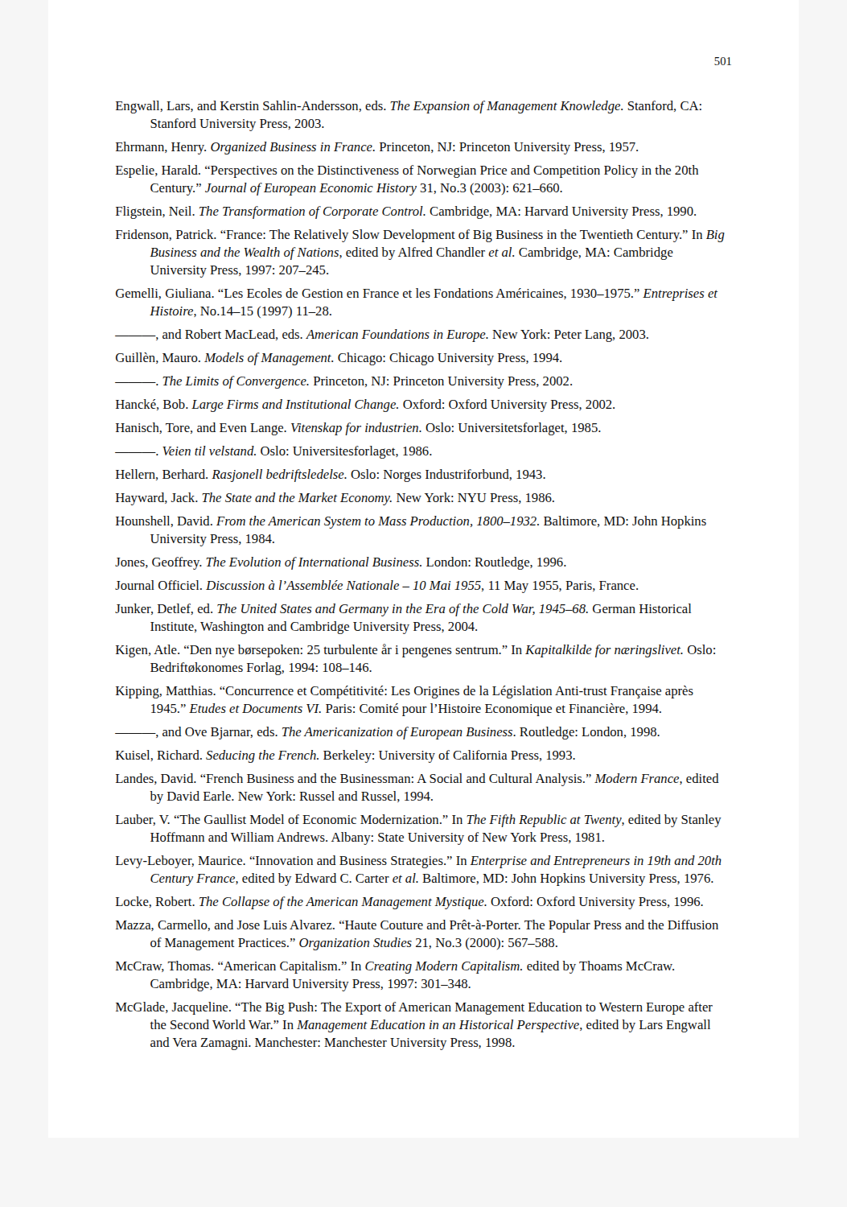501
Engwall, Lars, and Kerstin Sahlin-Andersson, eds. The Expansion of Management Knowledge. Stanford, CA: Stanford University Press, 2003.
Ehrmann, Henry. Organized Business in France. Princeton, NJ: Princeton University Press, 1957.
Espelie, Harald. “Perspectives on the Distinctiveness of Norwegian Price and Competition Policy in the 20th Century.” Journal of European Economic History 31, No.3 (2003): 621–660.
Fligstein, Neil. The Transformation of Corporate Control. Cambridge, MA: Harvard University Press, 1990.
Fridenson, Patrick. “France: The Relatively Slow Development of Big Business in the Twentieth Century.” In Big Business and the Wealth of Nations, edited by Alfred Chandler et al. Cambridge, MA: Cambridge University Press, 1997: 207–245.
Gemelli, Giuliana. “Les Ecoles de Gestion en France et les Fondations Américaines, 1930–1975.” Entreprises et Histoire, No.14–15 (1997) 11–28.
———, and Robert MacLead, eds. American Foundations in Europe. New York: Peter Lang, 2003.
Guillèn, Mauro. Models of Management. Chicago: Chicago University Press, 1994.
———. The Limits of Convergence. Princeton, NJ: Princeton University Press, 2002.
Hancké, Bob. Large Firms and Institutional Change. Oxford: Oxford University Press, 2002.
Hanisch, Tore, and Even Lange. Vitenskap for industrien. Oslo: Universitetsforlaget, 1985.
———. Veien til velstand. Oslo: Universitesforlaget, 1986.
Hellern, Berhard. Rasjonell bedriftsledelse. Oslo: Norges Industriforbund, 1943.
Hayward, Jack. The State and the Market Economy. New York: NYU Press, 1986.
Hounshell, David. From the American System to Mass Production, 1800–1932. Baltimore, MD: John Hopkins University Press, 1984.
Jones, Geoffrey. The Evolution of International Business. London: Routledge, 1996.
Journal Officiel. Discussion à l’Assemblée Nationale – 10 Mai 1955, 11 May 1955, Paris, France.
Junker, Detlef, ed. The United States and Germany in the Era of the Cold War, 1945–68. German Historical Institute, Washington and Cambridge University Press, 2004.
Kigen, Atle. “Den nye børsepoken: 25 turbulente år i pengenes sentrum.” In Kapitalkilde for næringslivet. Oslo: Bedriftøkonomes Forlag, 1994: 108–146.
Kipping, Matthias. “Concurrence et Compétitivité: Les Origines de la Législation Anti-trust Française après 1945.” Etudes et Documents VI. Paris: Comité pour l’Histoire Economique et Financière, 1994.
———, and Ove Bjarnar, eds. The Americanization of European Business. Routledge: London, 1998.
Kuisel, Richard. Seducing the French. Berkeley: University of California Press, 1993.
Landes, David. “French Business and the Businessman: A Social and Cultural Analysis.” Modern France, edited by David Earle. New York: Russel and Russel, 1994.
Lauber, V. “The Gaullist Model of Economic Modernization.” In The Fifth Republic at Twenty, edited by Stanley Hoffmann and William Andrews. Albany: State University of New York Press, 1981.
Levy-Leboyer, Maurice. “Innovation and Business Strategies.” In Enterprise and Entrepreneurs in 19th and 20th Century France, edited by Edward C. Carter et al. Baltimore, MD: John Hopkins University Press, 1976.
Locke, Robert. The Collapse of the American Management Mystique. Oxford: Oxford University Press, 1996.
Mazza, Carmello, and Jose Luis Alvarez. “Haute Couture and Prêt-à-Porter. The Popular Press and the Diffusion of Management Practices.” Organization Studies 21, No.3 (2000): 567–588.
McCraw, Thomas. “American Capitalism.” In Creating Modern Capitalism. edited by Thoams McCraw. Cambridge, MA: Harvard University Press, 1997: 301–348.
McGlade, Jacqueline. “The Big Push: The Export of American Management Education to Western Europe after the Second World War.” In Management Education in an Historical Perspective, edited by Lars Engwall and Vera Zamagni. Manchester: Manchester University Press, 1998.